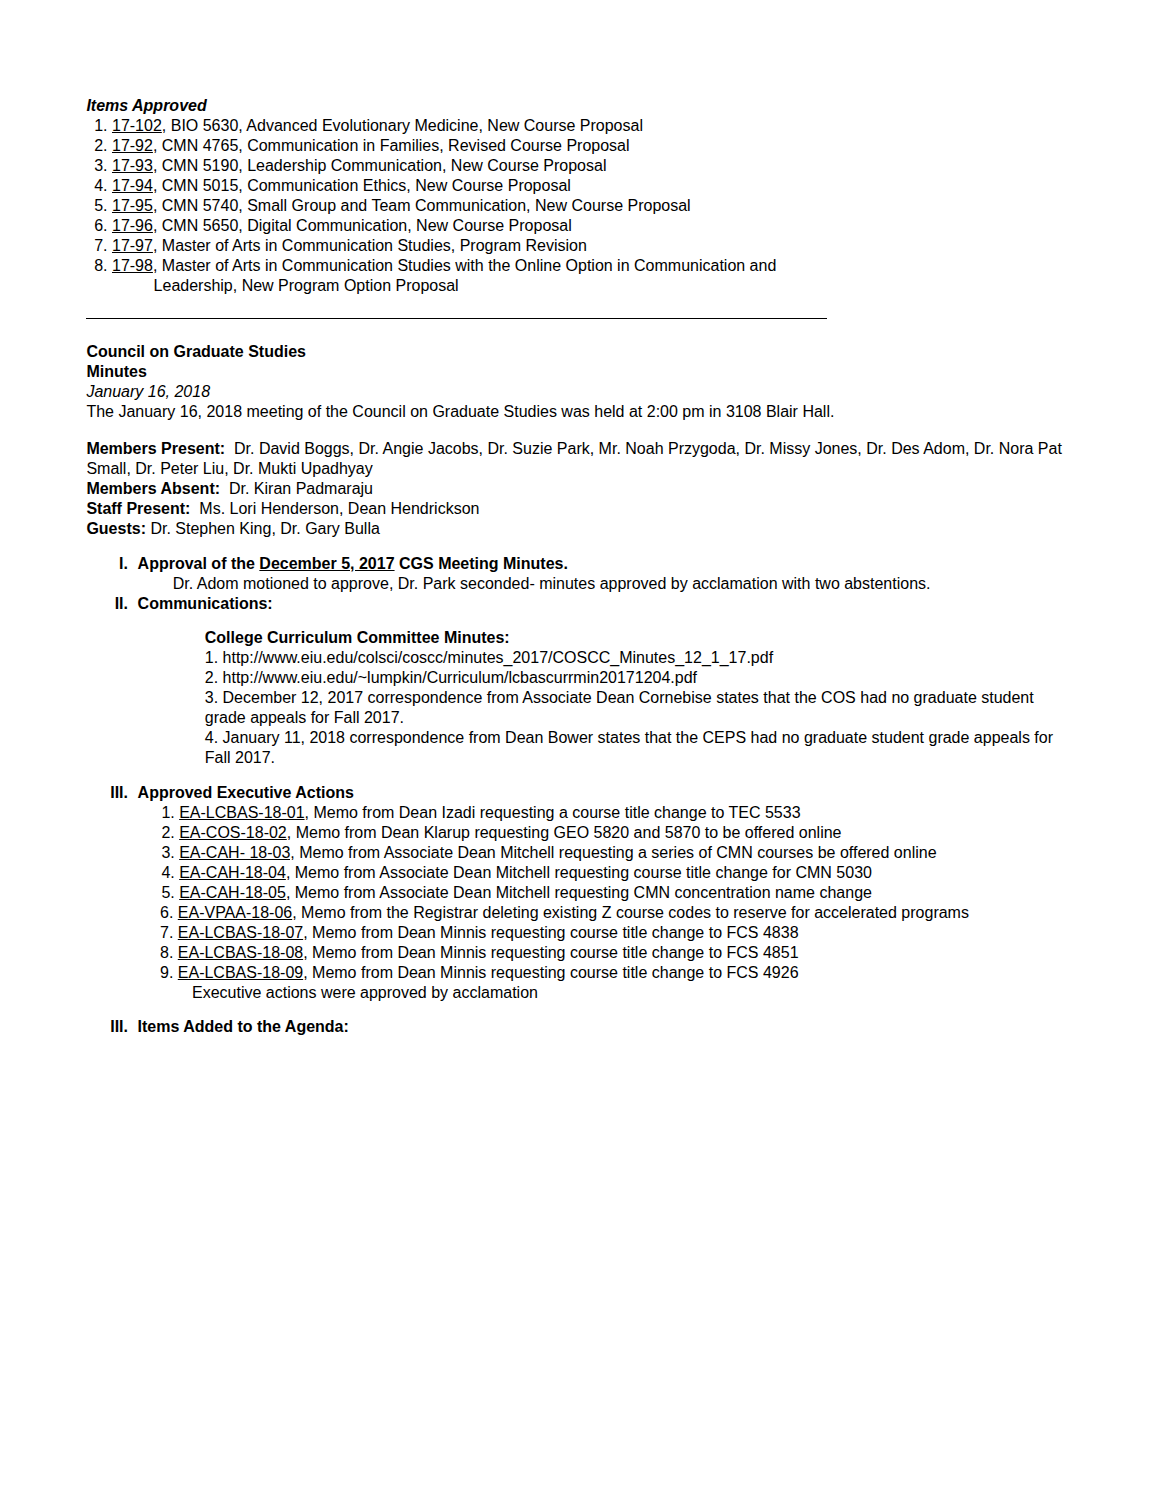Items Approved
17-102, BIO 5630, Advanced Evolutionary Medicine, New Course Proposal
17-92, CMN 4765, Communication in Families, Revised Course Proposal
17-93, CMN 5190, Leadership Communication, New Course Proposal
17-94, CMN 5015, Communication Ethics, New Course Proposal
17-95, CMN 5740, Small Group and Team Communication, New Course Proposal
17-96, CMN 5650, Digital Communication, New Course Proposal
17-97, Master of Arts in Communication Studies, Program Revision
17-98, Master of Arts in Communication Studies with the Online Option in Communication and Leadership, New Program Option Proposal
Council on Graduate Studies
Minutes
January 16, 2018
The January 16, 2018 meeting of the Council on Graduate Studies was held at 2:00 pm in 3108 Blair Hall.
Members Present: Dr. David Boggs, Dr. Angie Jacobs, Dr. Suzie Park, Mr. Noah Przygoda, Dr. Missy Jones, Dr. Des Adom, Dr. Nora Pat Small, Dr. Peter Liu, Dr. Mukti Upadhyay
Members Absent: Dr. Kiran Padmaraju
Staff Present: Ms. Lori Henderson, Dean Hendrickson
Guests: Dr. Stephen King, Dr. Gary Bulla
I.
Approval of the December 5, 2017 CGS Meeting Minutes.
Dr. Adom motioned to approve, Dr. Park seconded- minutes approved by acclamation with two abstentions.
II.
Communications:
College Curriculum Committee Minutes:
1. http://www.eiu.edu/colsci/coscc/minutes_2017/COSCC_Minutes_12_1_17.pdf
2. http://www.eiu.edu/~lumpkin/Curriculum/lcbascurrmin20171204.pdf
3. December 12, 2017 correspondence from Associate Dean Cornebise states that the COS had no graduate student grade appeals for Fall 2017.
4. January 11, 2018 correspondence from Dean Bower states that the CEPS had no graduate student grade appeals for Fall 2017.
III.
Approved Executive Actions
EA-LCBAS-18-01, Memo from Dean Izadi requesting a course title change to TEC 5533
EA-COS-18-02, Memo from Dean Klarup requesting GEO 5820 and 5870 to be offered online
EA-CAH- 18-03, Memo from Associate Dean Mitchell requesting a series of CMN courses be offered online
EA-CAH-18-04, Memo from Associate Dean Mitchell requesting course title change for CMN 5030
EA-CAH-18-05, Memo from Associate Dean Mitchell requesting CMN concentration name change
6. EA-VPAA-18-06, Memo from the Registrar deleting existing Z course codes to reserve for accelerated programs
7. EA-LCBAS-18-07, Memo from Dean Minnis requesting course title change to FCS 4838
8. EA-LCBAS-18-08, Memo from Dean Minnis requesting course title change to FCS 4851
9. EA-LCBAS-18-09, Memo from Dean Minnis requesting course title change to FCS 4926
Executive actions were approved by acclamation
III.
Items Added to the Agenda: